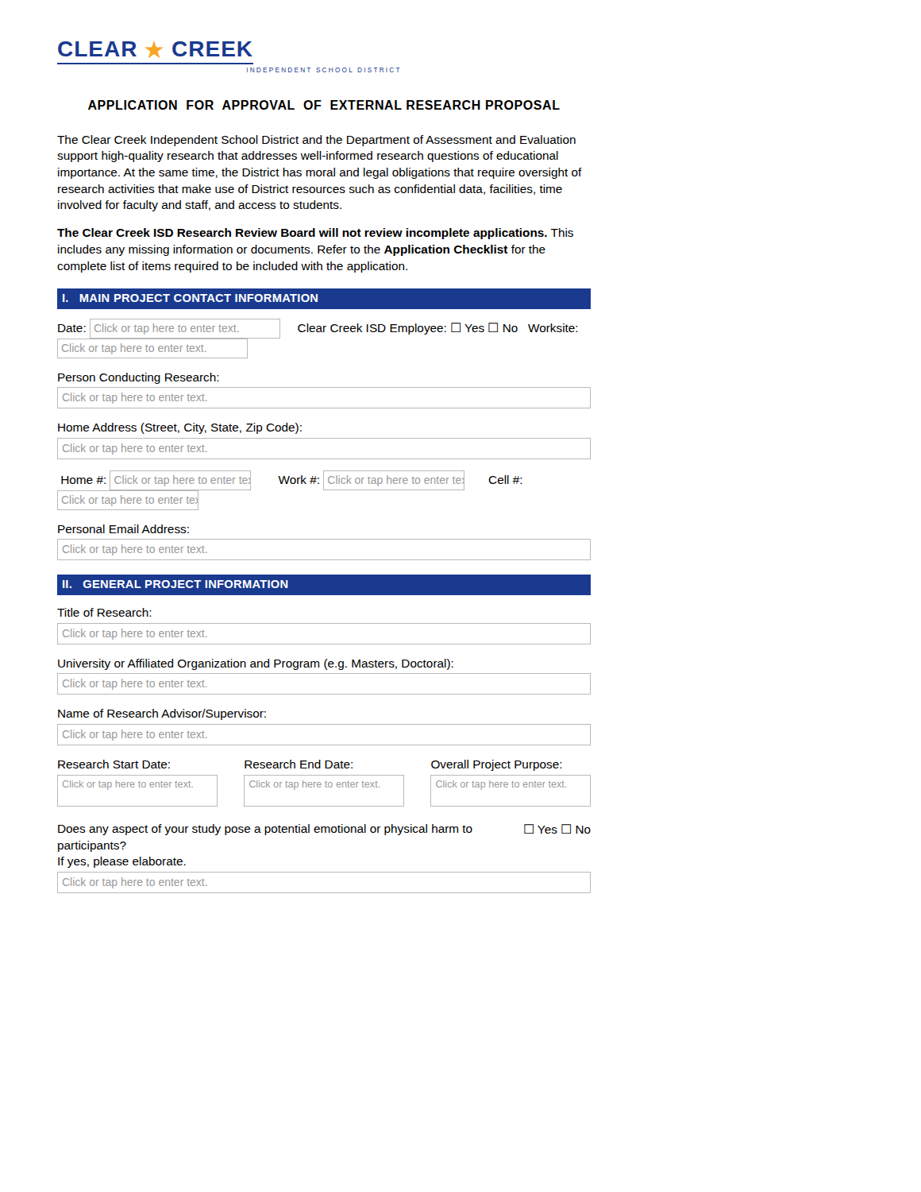CLEAR ★ CREEK
INDEPENDENT SCHOOL DISTRICT
APPLICATION FOR APPROVAL OF EXTERNAL RESEARCH PROPOSAL
The Clear Creek Independent School District and the Department of Assessment and Evaluation support high-quality research that addresses well-informed research questions of educational importance. At the same time, the District has moral and legal obligations that require oversight of research activities that make use of District resources such as confidential data, facilities, time involved for faculty and staff, and access to students.
The Clear Creek ISD Research Review Board will not review incomplete applications. This includes any missing information or documents. Refer to the Application Checklist for the complete list of items required to be included with the application.
I. MAIN PROJECT CONTACT INFORMATION
Date: Click or tap here to enter text. Clear Creek ISD Employee: ☐ Yes ☐ No Worksite: Click or tap here to enter text.
Person Conducting Research:
Click or tap here to enter text.
Home Address (Street, City, State, Zip Code):
Click or tap here to enter text.
Home #: Click or tap here to enter text. Work #: Click or tap here to enter text. Cell #: Click or tap here to enter text.
Personal Email Address:
Click or tap here to enter text.
II. GENERAL PROJECT INFORMATION
Title of Research:
Click or tap here to enter text.
University or Affiliated Organization and Program (e.g. Masters, Doctoral):
Click or tap here to enter text.
Name of Research Advisor/Supervisor:
Click or tap here to enter text.
Research Start Date:
Click or tap here to enter text.
Research End Date:
Click or tap here to enter text.
Overall Project Purpose:
Click or tap here to enter text.
☐ Yes ☐ No Does any aspect of your study pose a potential emotional or physical harm to participants?
If yes, please elaborate.
Click or tap here to enter text.